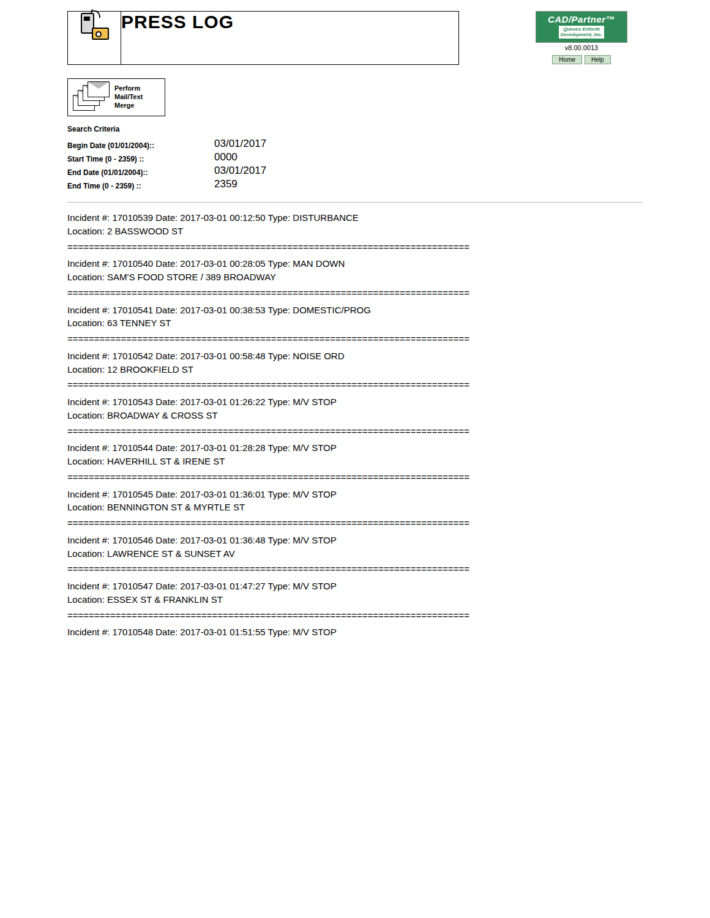| / / PRESS LOG / | CAD/Partner™ Queues Enforth Development, Inc. v8.00.0013 Home Help |
| | Perform Mail/Text Merge |
Search Criteria
| Begin Date (01/01/2004):: | 03/01/2017 |
| Start Time (0 - 2359) :: | 0000 |
| End Date (01/01/2004):: | 03/01/2017 |
| End Time (0 - 2359) :: | 2359 |
Incident #: 17010539 Date: 2017-03-01 00:12:50 Type: DISTURBANCE
Location: 2 BASSWOOD ST
===========================================================================
Incident #: 17010540 Date: 2017-03-01 00:28:05 Type: MAN DOWN
Location: SAM'S FOOD STORE / 389 BROADWAY
===========================================================================
Incident #: 17010541 Date: 2017-03-01 00:38:53 Type: DOMESTIC/PROG
Location: 63 TENNEY ST
===========================================================================
Incident #: 17010542 Date: 2017-03-01 00:58:48 Type: NOISE ORD
Location: 12 BROOKFIELD ST
===========================================================================
Incident #: 17010543 Date: 2017-03-01 01:26:22 Type: M/V STOP
Location: BROADWAY & CROSS ST
===========================================================================
Incident #: 17010544 Date: 2017-03-01 01:28:28 Type: M/V STOP
Location: HAVERHILL ST & IRENE ST
===========================================================================
Incident #: 17010545 Date: 2017-03-01 01:36:01 Type: M/V STOP
Location: BENNINGTON ST & MYRTLE ST
===========================================================================
Incident #: 17010546 Date: 2017-03-01 01:36:48 Type: M/V STOP
Location: LAWRENCE ST & SUNSET AV
===========================================================================
Incident #: 17010547 Date: 2017-03-01 01:47:27 Type: M/V STOP
Location: ESSEX ST & FRANKLIN ST
===========================================================================
Incident #: 17010548 Date: 2017-03-01 01:51:55 Type: M/V STOP